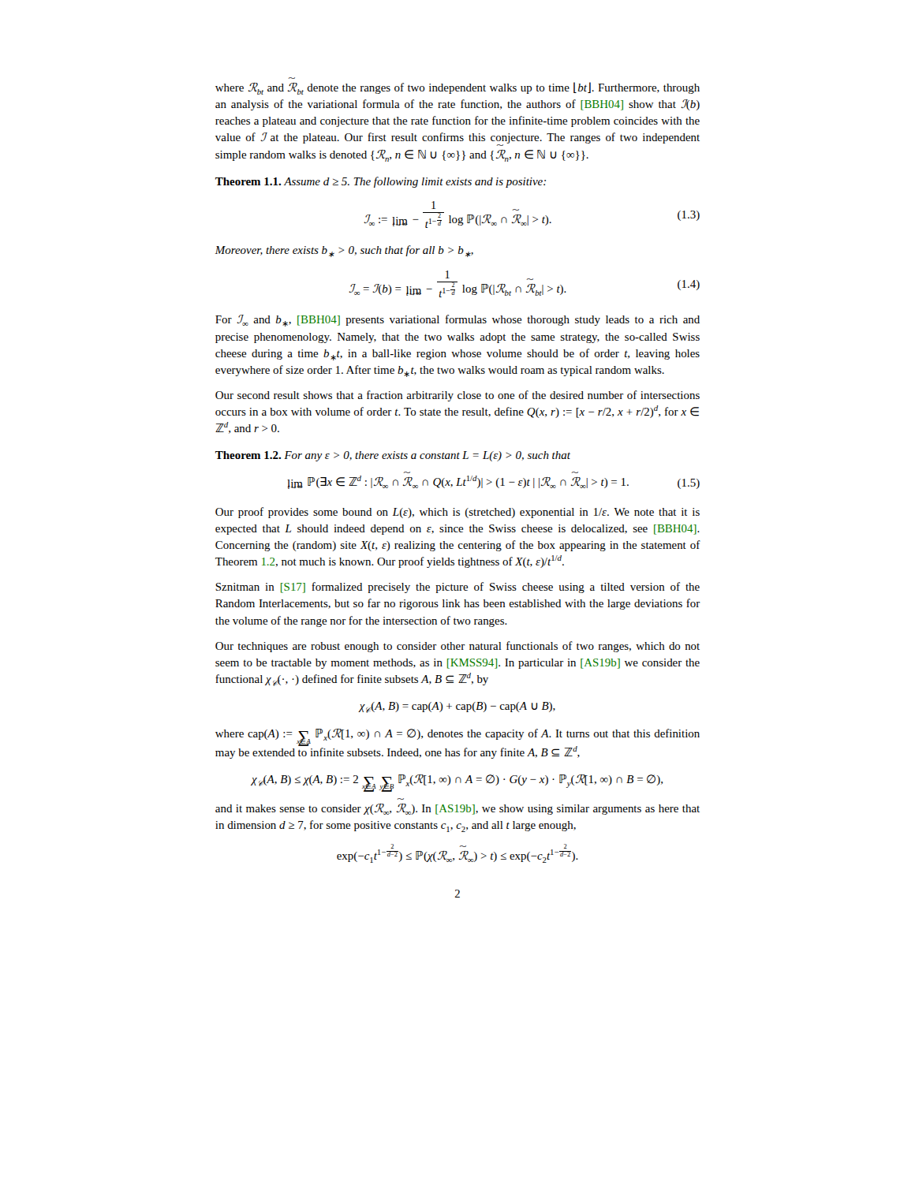where ℛbt and ~ℛbt denote the ranges of two independent walks up to time ⌊bt⌋. Furthermore, through an analysis of the variational formula of the rate function, the authors of [BBH04] show that ℐ(b) reaches a plateau and conjecture that the rate function for the infinite-time problem coincides with the value of ℐ at the plateau. Our first result confirms this conjecture. The ranges of two independent simple random walks is denoted {ℛn, n ∈ ℕ ∪ {∞}} and {~ℛn, n ∈ ℕ ∪ {∞}}.
Theorem 1.1. Assume d ≥ 5. The following limit exists and is positive:
ℐ∞ := lim t→∞ − 1 t1−2 d log ℙ(|ℛ∞ ∩ ~ℛ∞| > t). (1.3)
Moreover, there exists b∗ > 0, such that for all b > b∗,
ℐ∞ = ℐ(b) = lim t→∞ − 1 t1−2 d log ℙ(|ℛbt ∩ ~ℛbt| > t). (1.4)
For ℐ∞ and b∗, [BBH04] presents variational formulas whose thorough study leads to a rich and precise phenomenology. Namely, that the two walks adopt the same strategy, the so-called Swiss cheese during a time b∗t, in a ball-like region whose volume should be of order t, leaving holes everywhere of size order 1. After time b∗t, the two walks would roam as typical random walks.
Our second result shows that a fraction arbitrarily close to one of the desired number of intersections occurs in a box with volume of order t. To state the result, define Q(x, r) := [x − r/2, x + r/2)d, for x ∈ ℤd, and r > 0.
Theorem 1.2. For any ε > 0, there exists a constant L = L(ε) > 0, such that
lim t→∞ ℙ(∃x ∈ ℤd : |ℛ∞ ∩ ~ℛ∞ ∩ Q(x, Lt1/d)| > (1 − ε)t | |ℛ∞ ∩ ~ℛ∞| > t) = 1. (1.5)
Our proof provides some bound on L(ε), which is (stretched) exponential in 1/ε. We note that it is expected that L should indeed depend on ε, since the Swiss cheese is delocalized, see [BBH04]. Concerning the (random) site X(t, ε) realizing the centering of the box appearing in the statement of Theorem 1.2, not much is known. Our proof yields tightness of X(t, ε)/t1/d.
Sznitman in [S17] formalized precisely the picture of Swiss cheese using a tilted version of the Random Interlacements, but so far no rigorous link has been established with the large deviations for the volume of the range nor for the intersection of two ranges.
Our techniques are robust enough to consider other natural functionals of two ranges, which do not seem to be tractable by moment methods, as in [KMSS94]. In particular in [AS19b] we consider the functional χ𝒞(·, ·) defined for finite subsets A, B ⊆ ℤd, by
χ𝒞(A, B) = cap(A) + cap(B) − cap(A ∪ B),
where cap(A) := ∑x∈A ℙx(ℛ[1, ∞) ∩ A = ∅), denotes the capacity of A. It turns out that this definition may be extended to infinite subsets. Indeed, one has for any finite A, B ⊆ ℤd,
χ𝒞(A, B) ≤ χ(A, B) := 2 ∑x∈A ∑y∈B ℙx(ℛ[1, ∞) ∩ A = ∅) · G(y − x) · ℙy(ℛ[1, ∞) ∩ B = ∅),
and it makes sense to consider χ(ℛ∞, ~ℛ∞). In [AS19b], we show using similar arguments as here that in dimension d ≥ 7, for some positive constants c1, c2, and all t large enough,
exp(−c1t1−2 d−2) ≤ ℙ(χ(ℛ∞, ~ℛ∞) > t) ≤ exp(−c2t1−2 d−2).
2